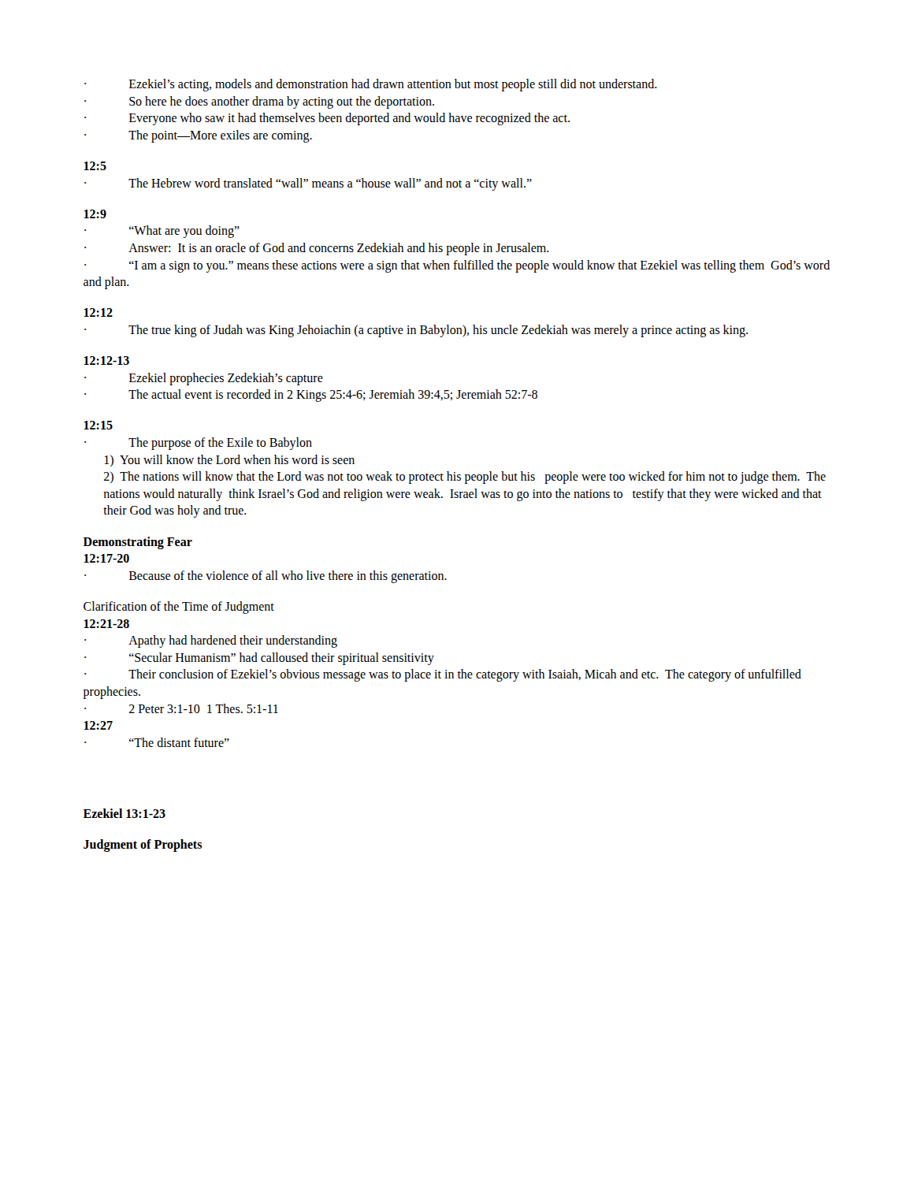·Ezekiel’s acting, models and demonstration had drawn attention but most people still did not understand.
·So here he does another drama by acting out the deportation.
·Everyone who saw it had themselves been deported and would have recognized the act.
·The point—More exiles are coming.
12:5
·The Hebrew word translated “wall” means a “house wall” and not a “city wall.”
12:9
·“What are you doing”
·Answer: It is an oracle of God and concerns Zedekiah and his people in Jerusalem.
·“I am a sign to you.” means these actions were a sign that when fulfilled the people would know that Ezekiel was telling them God’s word and plan.
12:12
·The true king of Judah was King Jehoiachin (a captive in Babylon), his uncle Zedekiah was merely a prince acting as king.
12:12-13
·Ezekiel prophecies Zedekiah’s capture
·The actual event is recorded in 2 Kings 25:4-6; Jeremiah 39:4,5; Jeremiah 52:7-8
12:15
·The purpose of the Exile to Babylon
1) You will know the Lord when his word is seen
2) The nations will know that the Lord was not too weak to protect his people but his people were too wicked for him not to judge them. The nations would naturally think Israel’s God and religion were weak. Israel was to go into the nations to testify that they were wicked and that their God was holy and true.
Demonstrating Fear
12:17-20
·Because of the violence of all who live there in this generation.
Clarification of the Time of Judgment
12:21-28
·Apathy had hardened their understanding
·“Secular Humanism” had calloused their spiritual sensitivity
·Their conclusion of Ezekiel’s obvious message was to place it in the category with Isaiah, Micah and etc. The category of unfulfilled prophecies.
·2 Peter 3:1-10 1 Thes. 5:1-11
12:27
·“The distant future”
Ezekiel 13:1-23
Judgment of Prophets